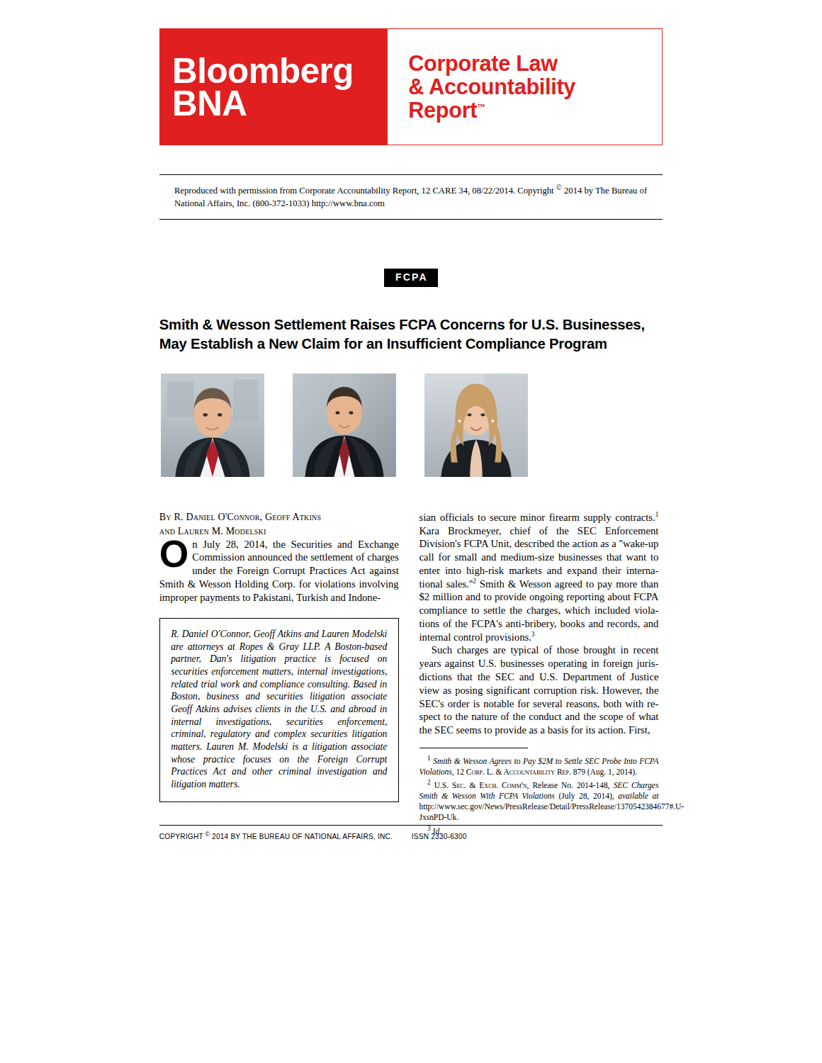Bloomberg
BNA
Corporate Law
& Accountability
Report™
Reproduced with permission from Corporate Accountability Report, 12 CARE 34, 08/22/2014. Copyright © 2014 by The Bureau of National Affairs, Inc. (800-372-1033) http://www.bna.com
FCPA
Smith & Wesson Settlement Raises FCPA Concerns for U.S. Businesses,
May Establish a New Claim for an Insufficient Compliance Program
By R. Daniel O'Connor, Geoff Atkins
and Lauren M. Modelski
On July 28, 2014, the Securities and Exchange Commission announced the settlement of charges under the Foreign Corrupt Practices Act against Smith & Wesson Holding Corp. for violations involving improper payments to Pakistani, Turkish and Indone-
R. Daniel O'Connor, Geoff Atkins and Lauren Modelski are attorneys at Ropes & Gray LLP. A Boston-based partner, Dan's litigation practice is focused on securities enforcement matters, internal investigations, related trial work and compliance consulting. Based in Boston, business and securities litigation associate Geoff Atkins advises clients in the U.S. and abroad in internal investigations, securities enforcement, criminal, regulatory and complex securities litigation matters. Lauren M. Modelski is a litigation associate whose practice focuses on the Foreign Corrupt Practices Act and other criminal investigation and litigation matters.
sian officials to secure minor firearm supply contracts.1 Kara Brockmeyer, chief of the SEC Enforcement Division's FCPA Unit, described the action as a ''wake-up call for small and medium-size businesses that want to enter into high-risk markets and expand their international sales.''2 Smith & Wesson agreed to pay more than $2 million and to provide ongoing reporting about FCPA compliance to settle the charges, which included violations of the FCPA's anti-bribery, books and records, and internal control provisions.3
Such charges are typical of those brought in recent years against U.S. businesses operating in foreign jurisdictions that the SEC and U.S. Department of Justice view as posing significant corruption risk. However, the SEC's order is notable for several reasons, both with respect to the nature of the conduct and the scope of what the SEC seems to provide as a basis for its action. First,
1 Smith & Wesson Agrees to Pay $2M to Settle SEC Probe Into FCPA Violations, 12 Corp. L. & Accountability Rep. 879 (Aug. 1, 2014).
2 U.S. Sec. & Exch. Comm'n, Release No. 2014-148, SEC Charges Smith & Wesson With FCPA Violations (July 28, 2014), available at http://www.sec.gov/News/PressRelease/Detail/PressRelease/1370542384677#.U-JxsnPD-Uk.
3 Id.
COPYRIGHT © 2014 BY THE BUREAU OF NATIONAL AFFAIRS, INC.ISSN 2330-6300